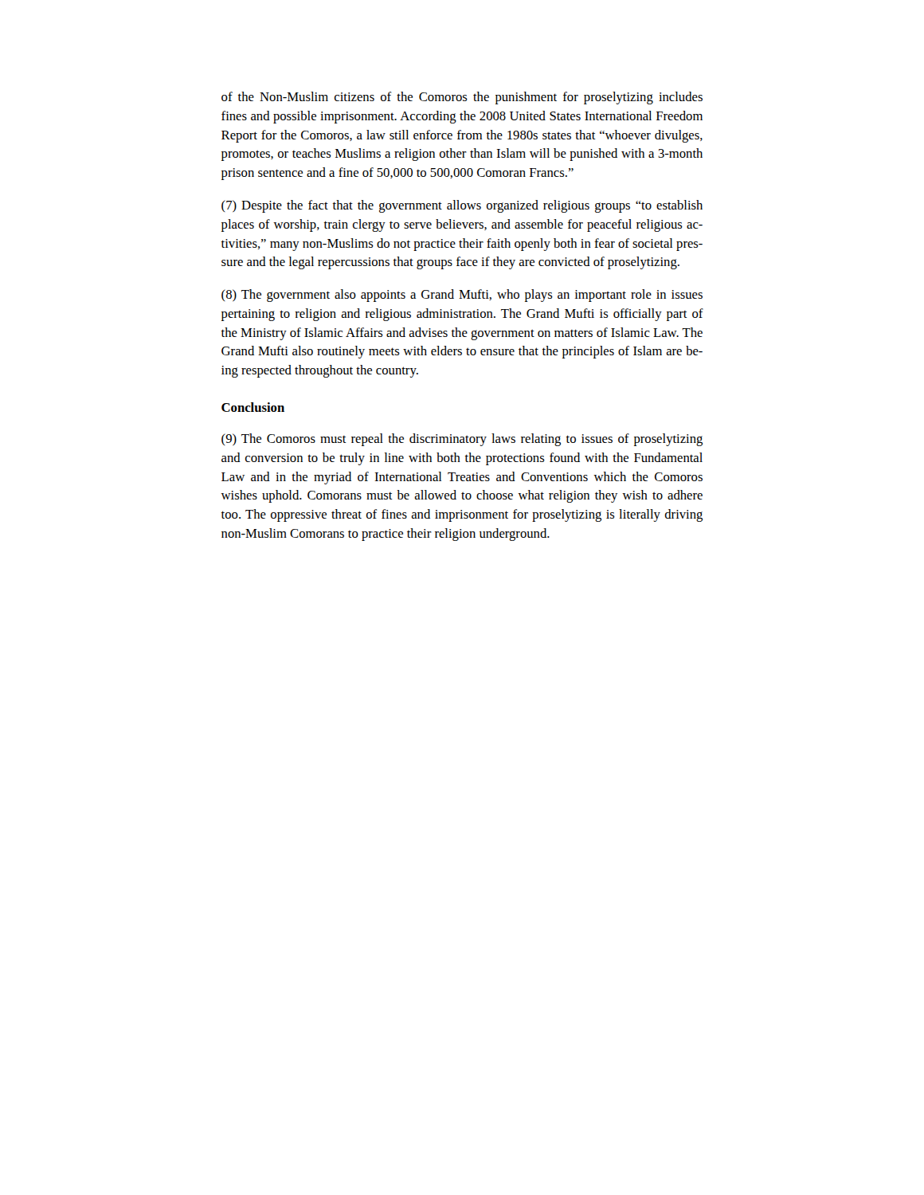of the Non-Muslim citizens of the Comoros the punishment for proselytizing includes fines and possible imprisonment. According the 2008 United States International Freedom Report for the Comoros, a law still enforce from the 1980s states that “whoever divulges, promotes, or teaches Muslims a religion other than Islam will be punished with a 3-month prison sentence and a fine of 50,000 to 500,000 Comoran Francs.”
(7) Despite the fact that the government allows organized religious groups “to establish places of worship, train clergy to serve believers, and assemble for peaceful religious activities,” many non-Muslims do not practice their faith openly both in fear of societal pressure and the legal repercussions that groups face if they are convicted of proselytizing.
(8) The government also appoints a Grand Mufti, who plays an important role in issues pertaining to religion and religious administration. The Grand Mufti is officially part of the Ministry of Islamic Affairs and advises the government on matters of Islamic Law. The Grand Mufti also routinely meets with elders to ensure that the principles of Islam are being respected throughout the country.
Conclusion
(9) The Comoros must repeal the discriminatory laws relating to issues of proselytizing and conversion to be truly in line with both the protections found with the Fundamental Law and in the myriad of International Treaties and Conventions which the Comoros wishes uphold. Comorans must be allowed to choose what religion they wish to adhere too. The oppressive threat of fines and imprisonment for proselytizing is literally driving non-Muslim Comorans to practice their religion underground.